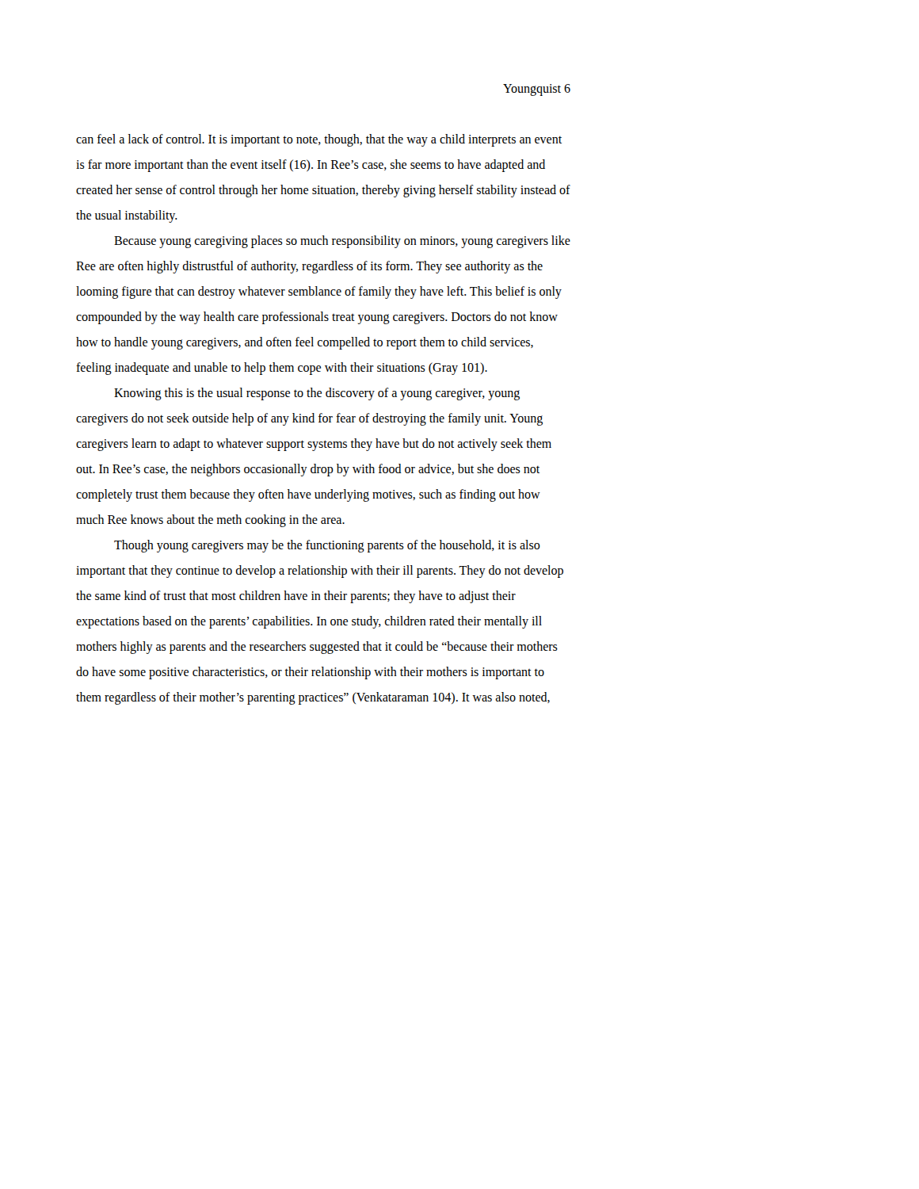Youngquist 6
can feel a lack of control. It is important to note, though, that the way a child interprets an event is far more important than the event itself (16). In Ree’s case, she seems to have adapted and created her sense of control through her home situation, thereby giving herself stability instead of the usual instability.
Because young caregiving places so much responsibility on minors, young caregivers like Ree are often highly distrustful of authority, regardless of its form. They see authority as the looming figure that can destroy whatever semblance of family they have left. This belief is only compounded by the way health care professionals treat young caregivers. Doctors do not know how to handle young caregivers, and often feel compelled to report them to child services, feeling inadequate and unable to help them cope with their situations (Gray 101).
Knowing this is the usual response to the discovery of a young caregiver, young caregivers do not seek outside help of any kind for fear of destroying the family unit. Young caregivers learn to adapt to whatever support systems they have but do not actively seek them out. In Ree’s case, the neighbors occasionally drop by with food or advice, but she does not completely trust them because they often have underlying motives, such as finding out how much Ree knows about the meth cooking in the area.
Though young caregivers may be the functioning parents of the household, it is also important that they continue to develop a relationship with their ill parents. They do not develop the same kind of trust that most children have in their parents; they have to adjust their expectations based on the parents’ capabilities. In one study, children rated their mentally ill mothers highly as parents and the researchers suggested that it could be “because their mothers do have some positive characteristics, or their relationship with their mothers is important to them regardless of their mother’s parenting practices” (Venkataraman 104). It was also noted,